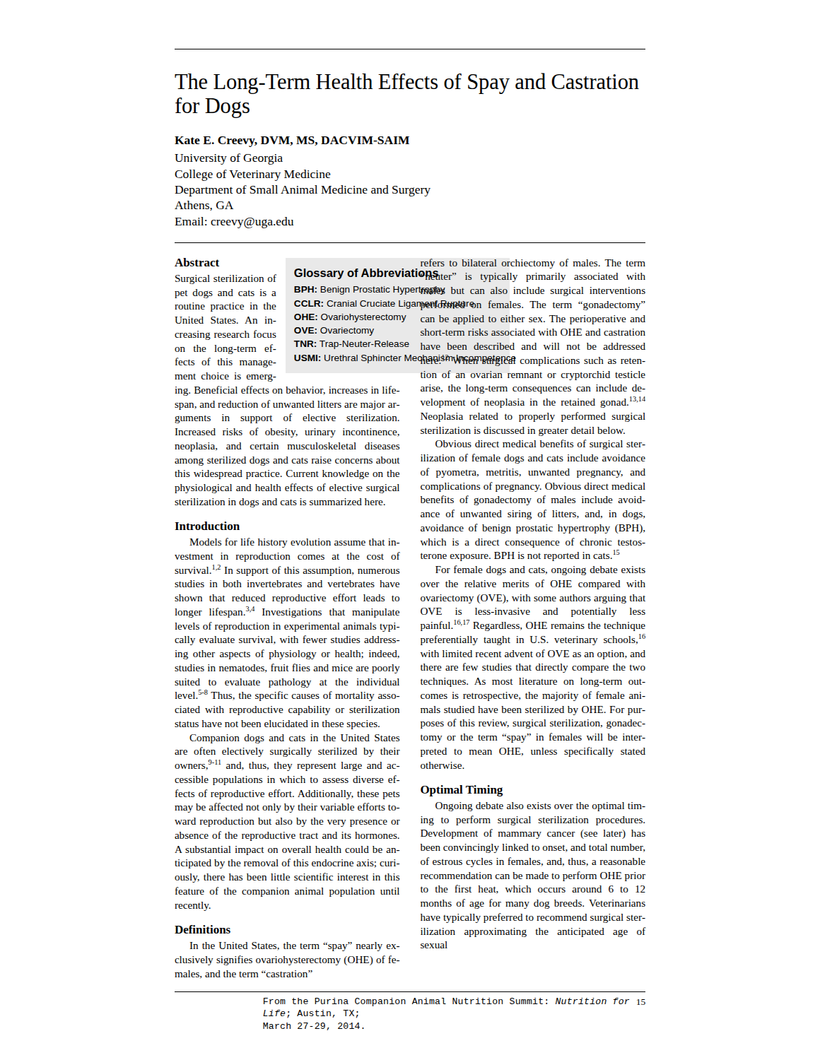The Long-Term Health Effects of Spay and Castration for Dogs
Kate E. Creevy, DVM, MS, DACVIM-SAIM
University of Georgia
College of Veterinary Medicine
Department of Small Animal Medicine and Surgery
Athens, GA
Email: creevy@uga.edu
Glossary of Abbreviations
BPH: Benign Prostatic Hypertrophy
CCLR: Cranial Cruciate Ligament Rupture
OHE: Ovariohysterectomy
OVE: Ovariectomy
TNR: Trap-Neuter-Release
USMI: Urethral Sphincter Mechanism Incompetence
Abstract
Surgical sterilization of pet dogs and cats is a routine practice in the United States. An increasing research focus on the long-term effects of this management choice is emerging. Beneficial effects on behavior, increases in lifespan, and reduction of unwanted litters are major arguments in support of elective sterilization. Increased risks of obesity, urinary incontinence, neoplasia, and certain musculoskeletal diseases among sterilized dogs and cats raise concerns about this widespread practice. Current knowledge on the physiological and health effects of elective surgical sterilization in dogs and cats is summarized here.
Introduction
Models for life history evolution assume that investment in reproduction comes at the cost of survival.1,2 In support of this assumption, numerous studies in both invertebrates and vertebrates have shown that reduced reproductive effort leads to longer lifespan.3,4 Investigations that manipulate levels of reproduction in experimental animals typically evaluate survival, with fewer studies addressing other aspects of physiology or health; indeed, studies in nematodes, fruit flies and mice are poorly suited to evaluate pathology at the individual level.5-8 Thus, the specific causes of mortality associated with reproductive capability or sterilization status have not been elucidated in these species.
Companion dogs and cats in the United States are often electively surgically sterilized by their owners,9-11 and, thus, they represent large and accessible populations in which to assess diverse effects of reproductive effort. Additionally, these pets may be affected not only by their variable efforts toward reproduction but also by the very presence or absence of the reproductive tract and its hormones. A substantial impact on overall health could be anticipated by the removal of this endocrine axis; curiously, there has been little scientific interest in this feature of the companion animal population until recently.
Definitions
In the United States, the term “spay” nearly exclusively signifies ovariohysterectomy (OHE) of females, and the term “castration”
refers to bilateral orchiectomy of males. The term “neuter” is typically primarily associated with males but can also include surgical interventions performed on females. The term “gonadectomy” can be applied to either sex. The perioperative and short-term risks associated with OHE and castration have been described and will not be addressed here.12 When surgical complications such as retention of an ovarian remnant or cryptorchid testicle arise, the long-term consequences can include development of neoplasia in the retained gonad.13,14 Neoplasia related to properly performed surgical sterilization is discussed in greater detail below.
Obvious direct medical benefits of surgical sterilization of female dogs and cats include avoidance of pyometra, metritis, unwanted pregnancy, and complications of pregnancy. Obvious direct medical benefits of gonadectomy of males include avoidance of unwanted siring of litters, and, in dogs, avoidance of benign prostatic hypertrophy (BPH), which is a direct consequence of chronic testosterone exposure. BPH is not reported in cats.15
For female dogs and cats, ongoing debate exists over the relative merits of OHE compared with ovariectomy (OVE), with some authors arguing that OVE is less-invasive and potentially less painful.16,17 Regardless, OHE remains the technique preferentially taught in U.S. veterinary schools,16 with limited recent advent of OVE as an option, and there are few studies that directly compare the two techniques. As most literature on long-term outcomes is retrospective, the majority of female animals studied have been sterilized by OHE. For purposes of this review, surgical sterilization, gonadectomy or the term “spay” in females will be interpreted to mean OHE, unless specifically stated otherwise.
Optimal Timing
Ongoing debate also exists over the optimal timing to perform surgical sterilization procedures. Development of mammary cancer (see later) has been convincingly linked to onset, and total number, of estrous cycles in females, and, thus, a reasonable recommendation can be made to perform OHE prior to the first heat, which occurs around 6 to 12 months of age for many dog breeds. Veterinarians have typically preferred to recommend surgical sterilization approximating the anticipated age of sexual
15
From the Purina Companion Animal Nutrition Summit: Nutrition for Life; Austin, TX;
March 27-29, 2014.